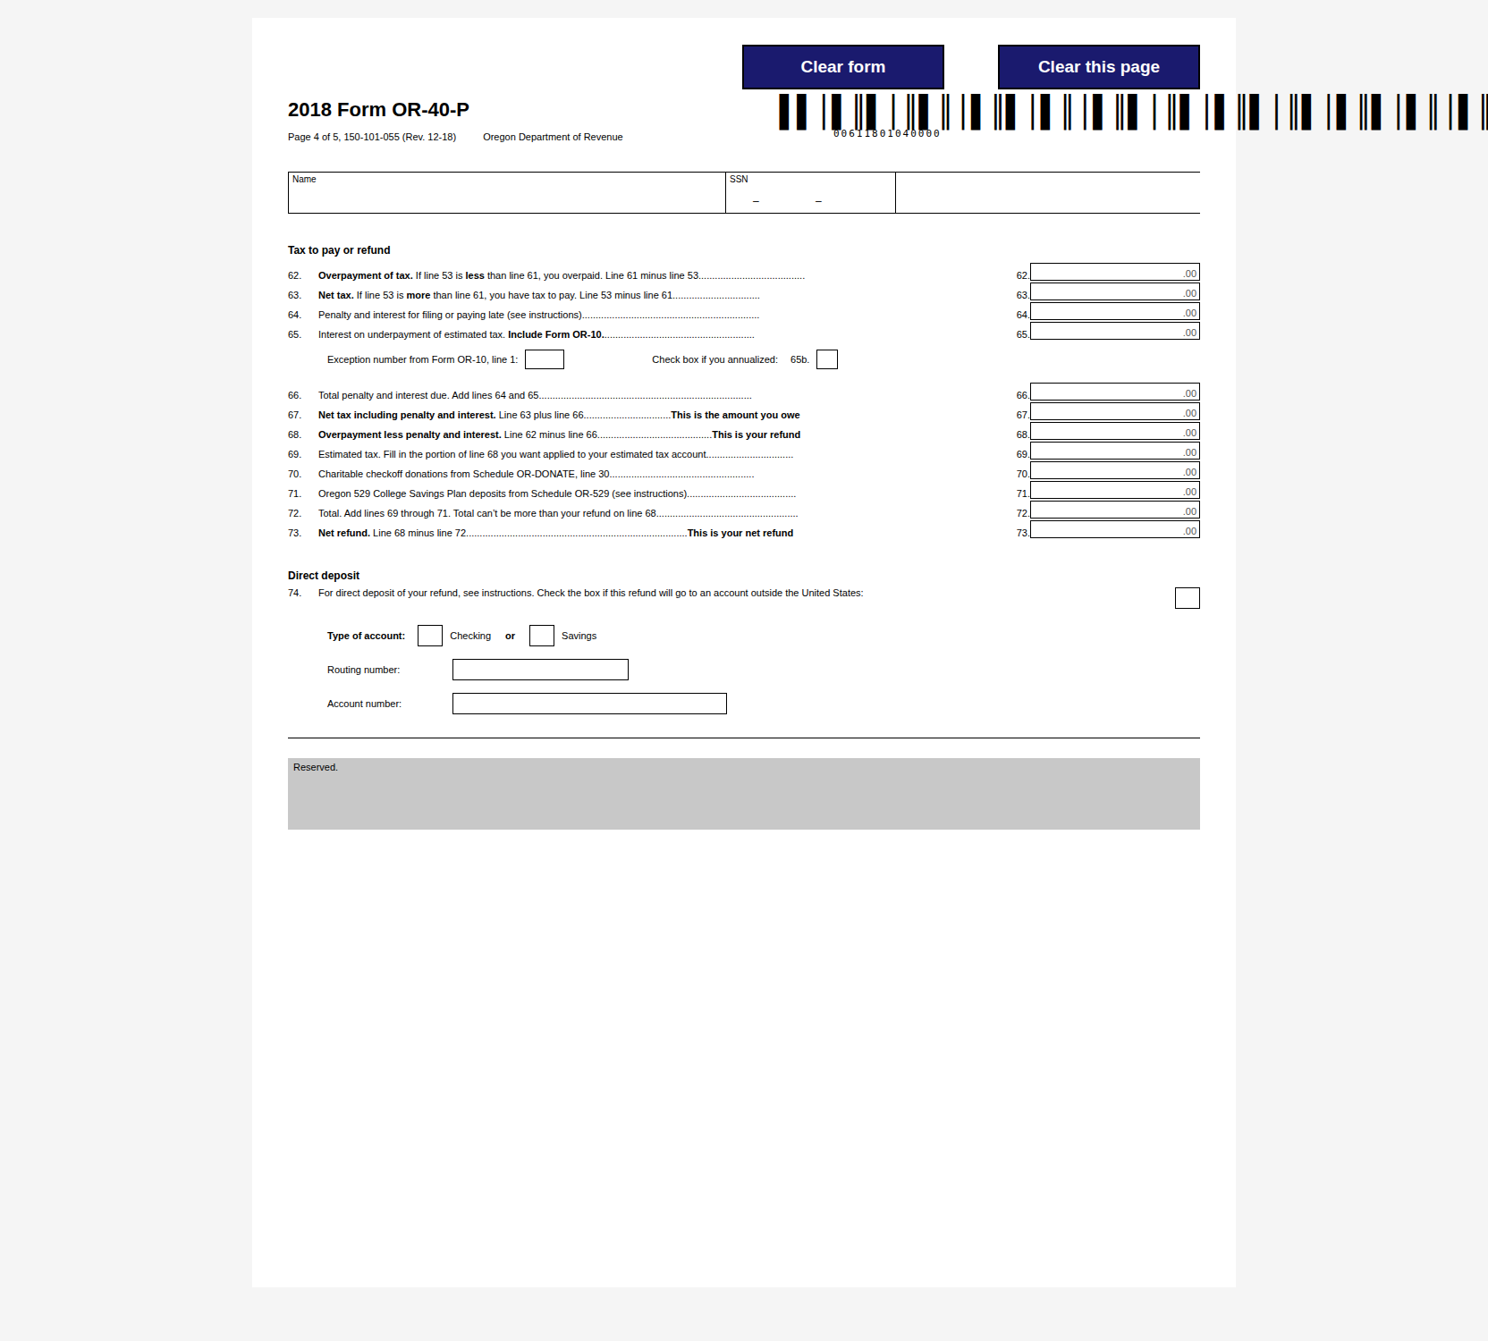Clear form
Clear this page
2018 Form OR-40-P
Page 4 of 5, 150-101-055 (Rev. 12-18)Oregon Department of Revenue
▌▌│▌║▌│║▌║│▌║▌│▌║│▌║▌│║▌│▌║▌│║▌│▌║▌│▌║│▌║▌│▌║
00611801040000
Name
SSN – –
Tax to pay or refund
| 62. | Overpayment of tax. If line 53 is less than line 61, you overpaid. Line 61 minus line 53 ....................................... | 62. | .00 |
| 63. | Net tax. If line 53 is more than line 61, you have tax to pay. Line 53 minus line 61 ................................ | 63. | .00 |
| 64. | Penalty and interest for filing or paying late (see instructions). ................................................................ | 64. | .00 |
| 65. | Interest on underpayment of estimated tax. Include Form OR-10. ....................................................... | 65. | .00 |
Exception number from Form OR-10, line 1: Check box if you annualized: 65b.
| 66. | Total penalty and interest due. Add lines 64 and 65. ............................................................................. | 66. | .00 |
| 67. | Net tax including penalty and interest. Line 63 plus line 66. ............................... This is the amount you owe | 67. | .00 |
| 68. | Overpayment less penalty and interest. Line 62 minus line 66. ......................................... This is your refund | 68. | .00 |
| 69. | Estimated tax. Fill in the portion of line 68 you want applied to your estimated tax account ................................ | 69. | .00 |
| 70. | Charitable checkoff donations from Schedule OR-DONATE, line 30. .................................................... | 70. | .00 |
| 71. | Oregon 529 College Savings Plan deposits from Schedule OR-529 (see instructions) ........................................ | 71. | .00 |
| 72. | Total. Add lines 69 through 71. Total can’t be more than your refund on line 68. ................................................... | 72. | .00 |
| 73. | Net refund. Line 68 minus line 72 ................................................................................. This is your net refund | 73. | .00 |
Direct deposit
74.
For direct deposit of your refund, see instructions. Check the box if this refund will go to an account outside the United States:
Type of account: Checking or Savings
Routing number:
Account number:
Reserved.